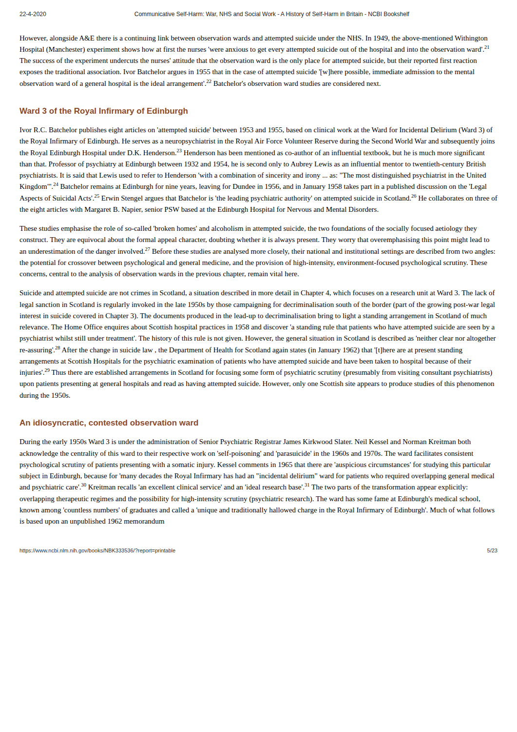22-4-2020 Communicative Self-Harm: War, NHS and Social Work - A History of Self-Harm in Britain - NCBI Bookshelf
However, alongside A&E there is a continuing link between observation wards and attempted suicide under the NHS. In 1949, the above-mentioned Withington Hospital (Manchester) experiment shows how at first the nurses 'were anxious to get every attempted suicide out of the hospital and into the observation ward'.21 The success of the experiment undercuts the nurses' attitude that the observation ward is the only place for attempted suicide, but their reported first reaction exposes the traditional association. Ivor Batchelor argues in 1955 that in the case of attempted suicide '[w]here possible, immediate admission to the mental observation ward of a general hospital is the ideal arrangement'.22 Batchelor's observation ward studies are considered next.
Ward 3 of the Royal Infirmary of Edinburgh
Ivor R.C. Batchelor publishes eight articles on 'attempted suicide' between 1953 and 1955, based on clinical work at the Ward for Incidental Delirium (Ward 3) of the Royal Infirmary of Edinburgh. He serves as a neuropsychiatrist in the Royal Air Force Volunteer Reserve during the Second World War and subsequently joins the Royal Edinburgh Hospital under D.K. Henderson.23 Henderson has been mentioned as co-author of an influential textbook, but he is much more significant than that. Professor of psychiatry at Edinburgh between 1932 and 1954, he is second only to Aubrey Lewis as an influential mentor to twentieth-century British psychiatrists. It is said that Lewis used to refer to Henderson 'with a combination of sincerity and irony ... as: "The most distinguished psychiatrist in the United Kingdom"'.24 Batchelor remains at Edinburgh for nine years, leaving for Dundee in 1956, and in January 1958 takes part in a published discussion on the 'Legal Aspects of Suicidal Acts'.25 Erwin Stengel argues that Batchelor is 'the leading psychiatric authority' on attempted suicide in Scotland.26 He collaborates on three of the eight articles with Margaret B. Napier, senior PSW based at the Edinburgh Hospital for Nervous and Mental Disorders.
These studies emphasise the role of so-called 'broken homes' and alcoholism in attempted suicide, the two foundations of the socially focused aetiology they construct. They are equivocal about the formal appeal character, doubting whether it is always present. They worry that overemphasising this point might lead to an underestimation of the danger involved.27 Before these studies are analysed more closely, their national and institutional settings are described from two angles: the potential for crossover between psychological and general medicine, and the provision of high-intensity, environment-focused psychological scrutiny. These concerns, central to the analysis of observation wards in the previous chapter, remain vital here.
Suicide and attempted suicide are not crimes in Scotland, a situation described in more detail in Chapter 4, which focuses on a research unit at Ward 3. The lack of legal sanction in Scotland is regularly invoked in the late 1950s by those campaigning for decriminalisation south of the border (part of the growing post-war legal interest in suicide covered in Chapter 3). The documents produced in the lead-up to decriminalisation bring to light a standing arrangement in Scotland of much relevance. The Home Office enquires about Scottish hospital practices in 1958 and discover 'a standing rule that patients who have attempted suicide are seen by a psychiatrist whilst still under treatment'. The history of this rule is not given. However, the general situation in Scotland is described as 'neither clear nor altogether re-assuring'.28 After the change in suicide law , the Department of Health for Scotland again states (in January 1962) that '[t]here are at present standing arrangements at Scottish Hospitals for the psychiatric examination of patients who have attempted suicide and have been taken to hospital because of their injuries'.29 Thus there are established arrangements in Scotland for focusing some form of psychiatric scrutiny (presumably from visiting consultant psychiatrists) upon patients presenting at general hospitals and read as having attempted suicide. However, only one Scottish site appears to produce studies of this phenomenon during the 1950s.
An idiosyncratic, contested observation ward
During the early 1950s Ward 3 is under the administration of Senior Psychiatric Registrar James Kirkwood Slater. Neil Kessel and Norman Kreitman both acknowledge the centrality of this ward to their respective work on 'self-poisoning' and 'parasuicide' in the 1960s and 1970s. The ward facilitates consistent psychological scrutiny of patients presenting with a somatic injury. Kessel comments in 1965 that there are 'auspicious circumstances' for studying this particular subject in Edinburgh, because for 'many decades the Royal Infirmary has had an "incidental delirium" ward for patients who required overlapping general medical and psychiatric care'.30 Kreitman recalls 'an excellent clinical service' and an 'ideal research base'.31 The two parts of the transformation appear explicitly: overlapping therapeutic regimes and the possibility for high-intensity scrutiny (psychiatric research). The ward has some fame at Edinburgh's medical school, known among 'countless numbers' of graduates and called a 'unique and traditionally hallowed charge in the Royal Infirmary of Edinburgh'. Much of what follows is based upon an unpublished 1962 memorandum
https://www.ncbi.nlm.nih.gov/books/NBK333536/?report=printable 5/23